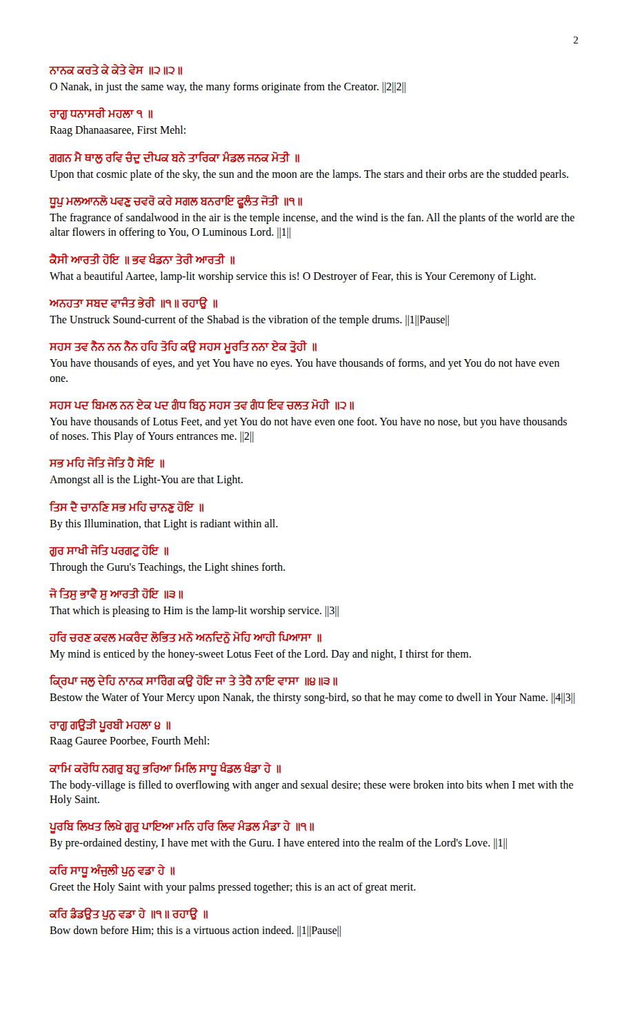2
ਨਾਨਕ ਕਰਤੇ ਕੇ ਕੇਤੇ ਵੇਸ ॥੨॥੨॥
O Nanak, in just the same way, the many forms originate from the Creator. ||2||2||
ਰਾਗੁ ਧਨਾਸਰੀ ਮਹਲਾ ੧ ॥
Raag Dhanaasaree, First Mehl:
ਗਗਨ ਮੈ ਥਾਲੁ ਰਵਿ ਚੰਦੁ ਦੀਪਕ ਬਨੇ ਤਾਰਿਕਾ ਮੰਡਲ ਜਨਕ ਮੋਤੀ ॥
Upon that cosmic plate of the sky, the sun and the moon are the lamps. The stars and their orbs are the studded pearls.
ਧੂਪੁ ਮਲਆਨਲੋ ਪਵਣੁ ਚਵਰੋ ਕਰੇ ਸਗਲ ਬਨਰਾਇ ਫੂਲੰਤ ਜੋਤੀ ॥੧॥
The fragrance of sandalwood in the air is the temple incense, and the wind is the fan. All the plants of the world are the altar flowers in offering to You, O Luminous Lord. ||1||
ਕੈਸੀ ਆਰਤੀ ਹੋਇ ॥ ਭਵ ਖੰਡਨਾ ਤੇਰੀ ਆਰਤੀ ॥
What a beautiful Aartee, lamp-lit worship service this is! O Destroyer of Fear, this is Your Ceremony of Light.
ਅਨਹਤਾ ਸਬਦ ਵਾਜੰਤ ਭੇਰੀ ॥੧॥ ਰਹਾਉ ॥
The Unstruck Sound-current of the Shabad is the vibration of the temple drums. ||1||Pause||
ਸਹਸ ਤਵ ਨੈਨ ਨਨ ਨੈਨ ਹਹਿ ਤੋਹਿ ਕਉ ਸਹਸ ਮੂਰਤਿ ਨਨਾ ਏਕ ਤੋੁਹੀ ॥
You have thousands of eyes, and yet You have no eyes. You have thousands of forms, and yet You do not have even one.
ਸਹਸ ਪਦ ਬਿਮਲ ਨਨ ਏਕ ਪਦ ਗੰਧ ਬਿਨੁ ਸਹਸ ਤਵ ਗੰਧ ਇਵ ਚਲਤ ਮੋਹੀ ॥੨॥
You have thousands of Lotus Feet, and yet You do not have even one foot. You have no nose, but you have thousands of noses. This Play of Yours entrances me. ||2||
ਸਭ ਮਹਿ ਜੋਤਿ ਜੋਤਿ ਹੈ ਸੋਇ ॥
Amongst all is the Light-You are that Light.
ਤਿਸ ਦੈ ਚਾਨਣਿ ਸਭ ਮਹਿ ਚਾਨਣੁ ਹੋਇ ॥
By this Illumination, that Light is radiant within all.
ਗੁਰ ਸਾਖੀ ਜੋਤਿ ਪਰਗਟੁ ਹੋਇ ॥
Through the Guru's Teachings, the Light shines forth.
ਜੋ ਤਿਸੁ ਭਾਵੈ ਸੁ ਆਰਤੀ ਹੋਇ ॥੩॥
That which is pleasing to Him is the lamp-lit worship service. ||3||
ਹਰਿ ਚਰਣ ਕਵਲ ਮਕਰੰਦ ਲੋਭਿਤ ਮਨੋ ਅਨਦਿਨੋੁ ਮੋਹਿ ਆਹੀ ਪਿਆਸਾ ॥
My mind is enticed by the honey-sweet Lotus Feet of the Lord. Day and night, I thirst for them.
ਕ੍ਰਿਪਾ ਜਲੁ ਦੇਹਿ ਨਾਨਕ ਸਾਰਿੰਗ ਕਉ ਹੋਇ ਜਾ ਤੇ ਤੇਰੈ ਨਾਇ ਵਾਸਾ ॥੪॥੩॥
Bestow the Water of Your Mercy upon Nanak, the thirsty song-bird, so that he may come to dwell in Your Name. ||4||3||
ਰਾਗੁ ਗਉੜੀ ਪੂਰਬੀ ਮਹਲਾ ੪ ॥
Raag Gauree Poorbee, Fourth Mehl:
ਕਾਮਿ ਕਰੋਧਿ ਨਗਰੁ ਬਹੁ ਭਰਿਆ ਮਿਲਿ ਸਾਧੂ ਖੰਡਲ ਖੰਡਾ ਹੇ ॥
The body-village is filled to overflowing with anger and sexual desire; these were broken into bits when I met with the Holy Saint.
ਪੂਰਬਿ ਲਿਖਤ ਲਿਖੇ ਗੁਰੁ ਪਾਇਆ ਮਨਿ ਹਰਿ ਲਿਵ ਮੰਡਲ ਮੰਡਾ ਹੇ ॥੧॥
By pre-ordained destiny, I have met with the Guru. I have entered into the realm of the Lord's Love. ||1||
ਕਰਿ ਸਾਧੂ ਅੰਜੁਲੀ ਪੁਨੁ ਵਡਾ ਹੇ ॥
Greet the Holy Saint with your palms pressed together; this is an act of great merit.
ਕਰਿ ਡੰਡਉਤ ਪੁਨੁ ਵਡਾ ਹੇ ॥੧॥ ਰਹਾਉ ॥
Bow down before Him; this is a virtuous action indeed. ||1||Pause||